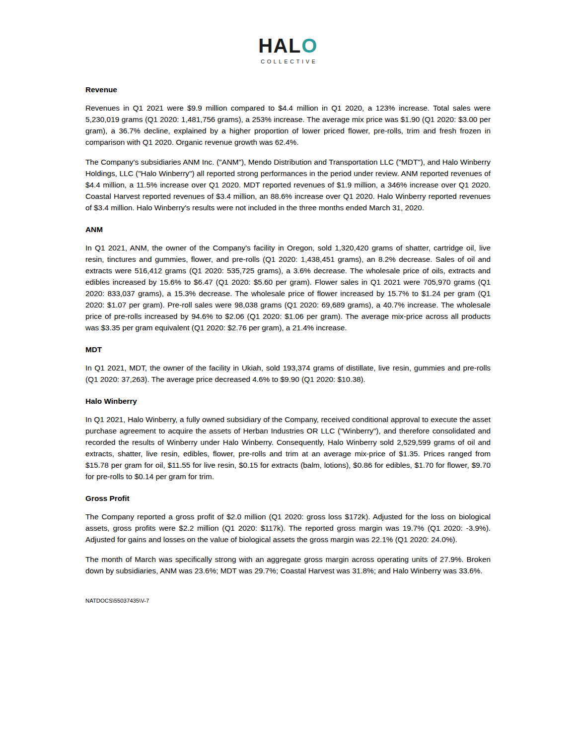HALO
COLLECTIVE
Revenue
Revenues in Q1 2021 were $9.9 million compared to $4.4 million in Q1 2020, a 123% increase. Total sales were 5,230,019 grams (Q1 2020: 1,481,756 grams), a 253% increase. The average mix price was $1.90 (Q1 2020: $3.00 per gram), a 36.7% decline, explained by a higher proportion of lower priced flower, pre-rolls, trim and fresh frozen in comparison with Q1 2020. Organic revenue growth was 62.4%.
The Company's subsidiaries ANM Inc. ("ANM"), Mendo Distribution and Transportation LLC ("MDT"), and Halo Winberry Holdings, LLC ("Halo Winberry") all reported strong performances in the period under review. ANM reported revenues of $4.4 million, a 11.5% increase over Q1 2020. MDT reported revenues of $1.9 million, a 346% increase over Q1 2020. Coastal Harvest reported revenues of $3.4 million, an 88.6% increase over Q1 2020. Halo Winberry reported revenues of $3.4 million. Halo Winberry's results were not included in the three months ended March 31, 2020.
ANM
In Q1 2021, ANM, the owner of the Company's facility in Oregon, sold 1,320,420 grams of shatter, cartridge oil, live resin, tinctures and gummies, flower, and pre-rolls (Q1 2020: 1,438,451 grams), an 8.2% decrease. Sales of oil and extracts were 516,412 grams (Q1 2020: 535,725 grams), a 3.6% decrease. The wholesale price of oils, extracts and edibles increased by 15.6% to $6.47 (Q1 2020: $5.60 per gram). Flower sales in Q1 2021 were 705,970 grams (Q1 2020: 833,037 grams), a 15.3% decrease. The wholesale price of flower increased by 15.7% to $1.24 per gram (Q1 2020: $1.07 per gram). Pre-roll sales were 98,038 grams (Q1 2020: 69,689 grams), a 40.7% increase. The wholesale price of pre-rolls increased by 94.6% to $2.06 (Q1 2020: $1.06 per gram). The average mix-price across all products was $3.35 per gram equivalent (Q1 2020: $2.76 per gram), a 21.4% increase.
MDT
In Q1 2021, MDT, the owner of the facility in Ukiah, sold 193,374 grams of distillate, live resin, gummies and pre-rolls (Q1 2020: 37,263). The average price decreased 4.6% to $9.90 (Q1 2020: $10.38).
Halo Winberry
In Q1 2021, Halo Winberry, a fully owned subsidiary of the Company, received conditional approval to execute the asset purchase agreement to acquire the assets of Herban Industries OR LLC ("Winberry"), and therefore consolidated and recorded the results of Winberry under Halo Winberry. Consequently, Halo Winberry sold 2,529,599 grams of oil and extracts, shatter, live resin, edibles, flower, pre-rolls and trim at an average mix-price of $1.35. Prices ranged from $15.78 per gram for oil, $11.55 for live resin, $0.15 for extracts (balm, lotions), $0.86 for edibles, $1.70 for flower, $9.70 for pre-rolls to $0.14 per gram for trim.
Gross Profit
The Company reported a gross profit of $2.0 million (Q1 2020: gross loss $172k). Adjusted for the loss on biological assets, gross profits were $2.2 million (Q1 2020: $117k). The reported gross margin was 19.7% (Q1 2020: -3.9%). Adjusted for gains and losses on the value of biological assets the gross margin was 22.1% (Q1 2020: 24.0%).
The month of March was specifically strong with an aggregate gross margin across operating units of 27.9%. Broken down by subsidiaries, ANM was 23.6%; MDT was 29.7%; Coastal Harvest was 31.8%; and Halo Winberry was 33.6%.
NATDOCS\55037435\V-7